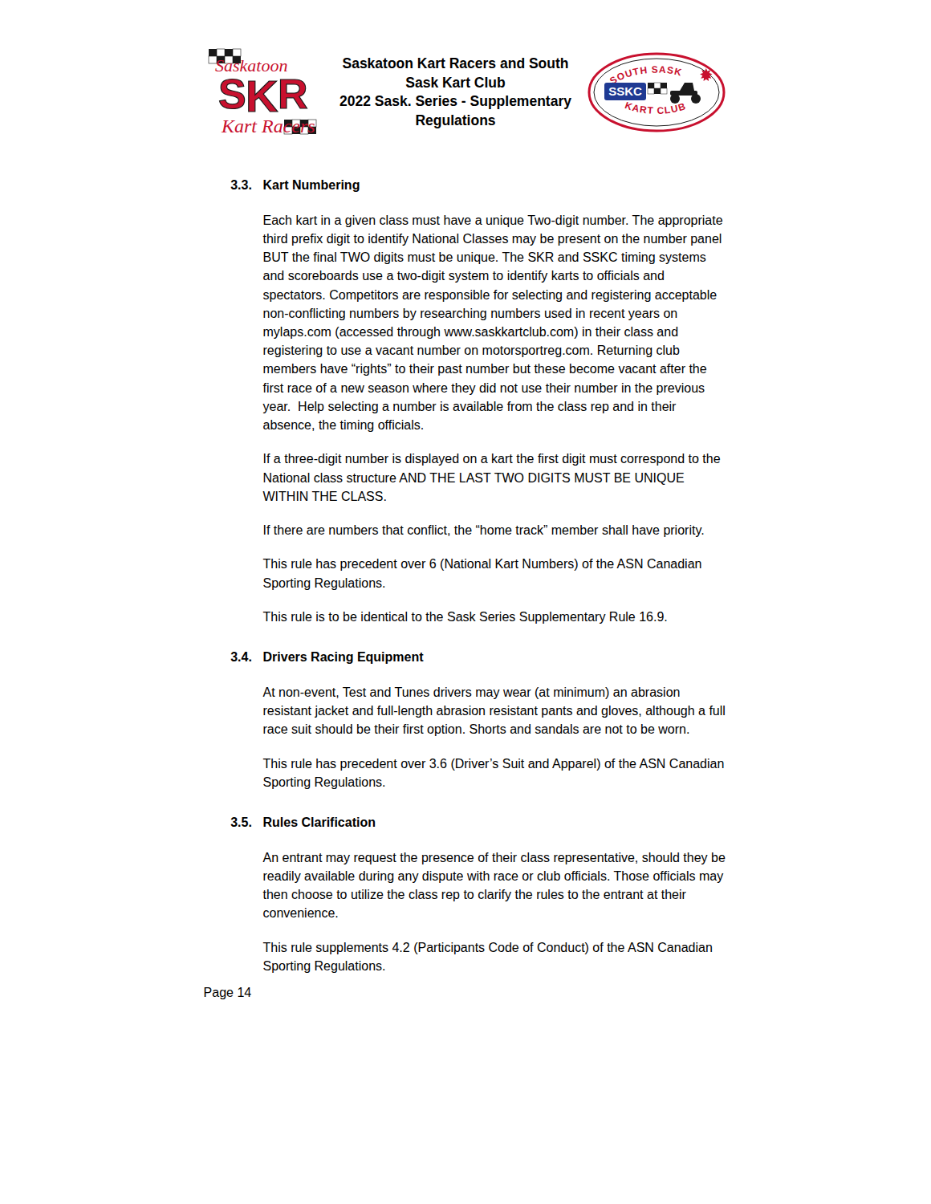Saskatoon Kart Racers Saskatoon S K R Kart Racers
Saskatoon Kart Racers and South Sask Kart Club 2022 Sask. Series - Supplementary Regulations
South Sask Kart Club SOUTH SASK KART CLUB SSKC
3.3. Kart Numbering
Each kart in a given class must have a unique Two-digit number. The appropriate third prefix digit to identify National Classes may be present on the number panel BUT the final TWO digits must be unique. The SKR and SSKC timing systems and scoreboards use a two-digit system to identify karts to officials and spectators. Competitors are responsible for selecting and registering acceptable non-conflicting numbers by researching numbers used in recent years on mylaps.com (accessed through www.saskkartclub.com) in their class and registering to use a vacant number on motorsportreg.com. Returning club members have “rights” to their past number but these become vacant after the first race of a new season where they did not use their number in the previous year. Help selecting a number is available from the class rep and in their absence, the timing officials.
If a three-digit number is displayed on a kart the first digit must correspond to the National class structure AND THE LAST TWO DIGITS MUST BE UNIQUE WITHIN THE CLASS.
If there are numbers that conflict, the “home track” member shall have priority.
This rule has precedent over 6 (National Kart Numbers) of the ASN Canadian Sporting Regulations.
This rule is to be identical to the Sask Series Supplementary Rule 16.9.
3.4. Drivers Racing Equipment
At non-event, Test and Tunes drivers may wear (at minimum) an abrasion resistant jacket and full-length abrasion resistant pants and gloves, although a full race suit should be their first option. Shorts and sandals are not to be worn.
This rule has precedent over 3.6 (Driver’s Suit and Apparel) of the ASN Canadian Sporting Regulations.
3.5. Rules Clarification
An entrant may request the presence of their class representative, should they be readily available during any dispute with race or club officials. Those officials may then choose to utilize the class rep to clarify the rules to the entrant at their convenience.
This rule supplements 4.2 (Participants Code of Conduct) of the ASN Canadian Sporting Regulations.
Page 14